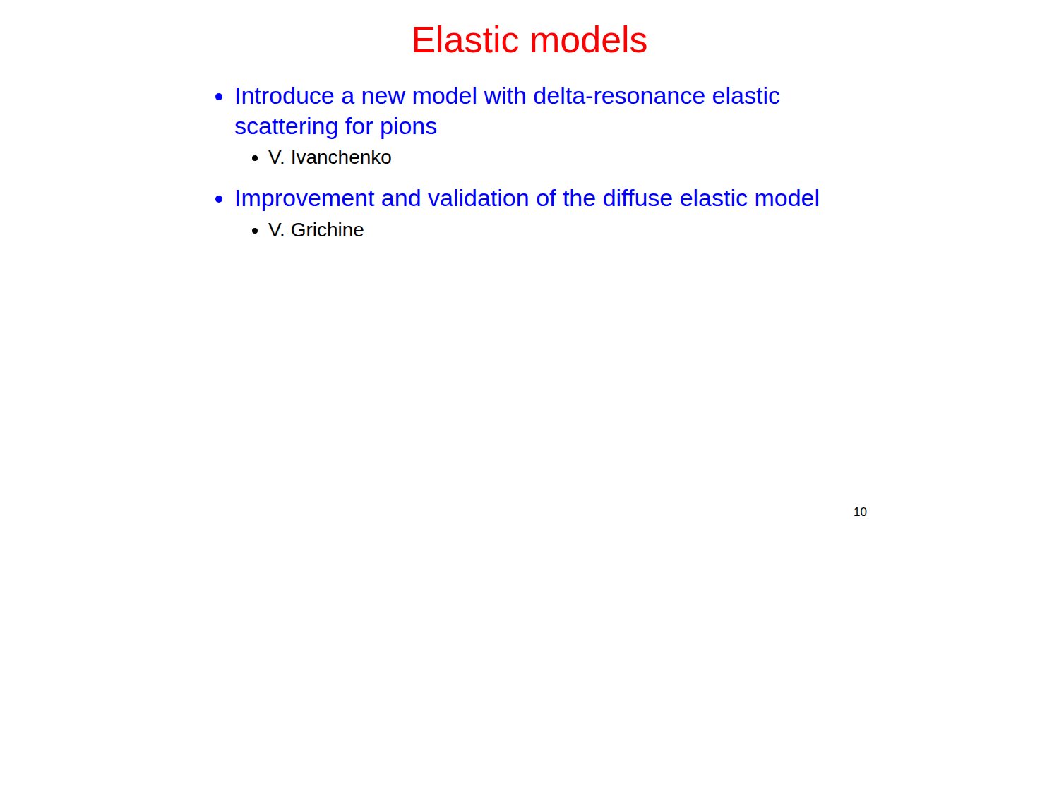Elastic models
Introduce a new model with delta-resonance elastic scattering for pions
V. Ivanchenko
Improvement and validation of the diffuse elastic model
V. Grichine
10